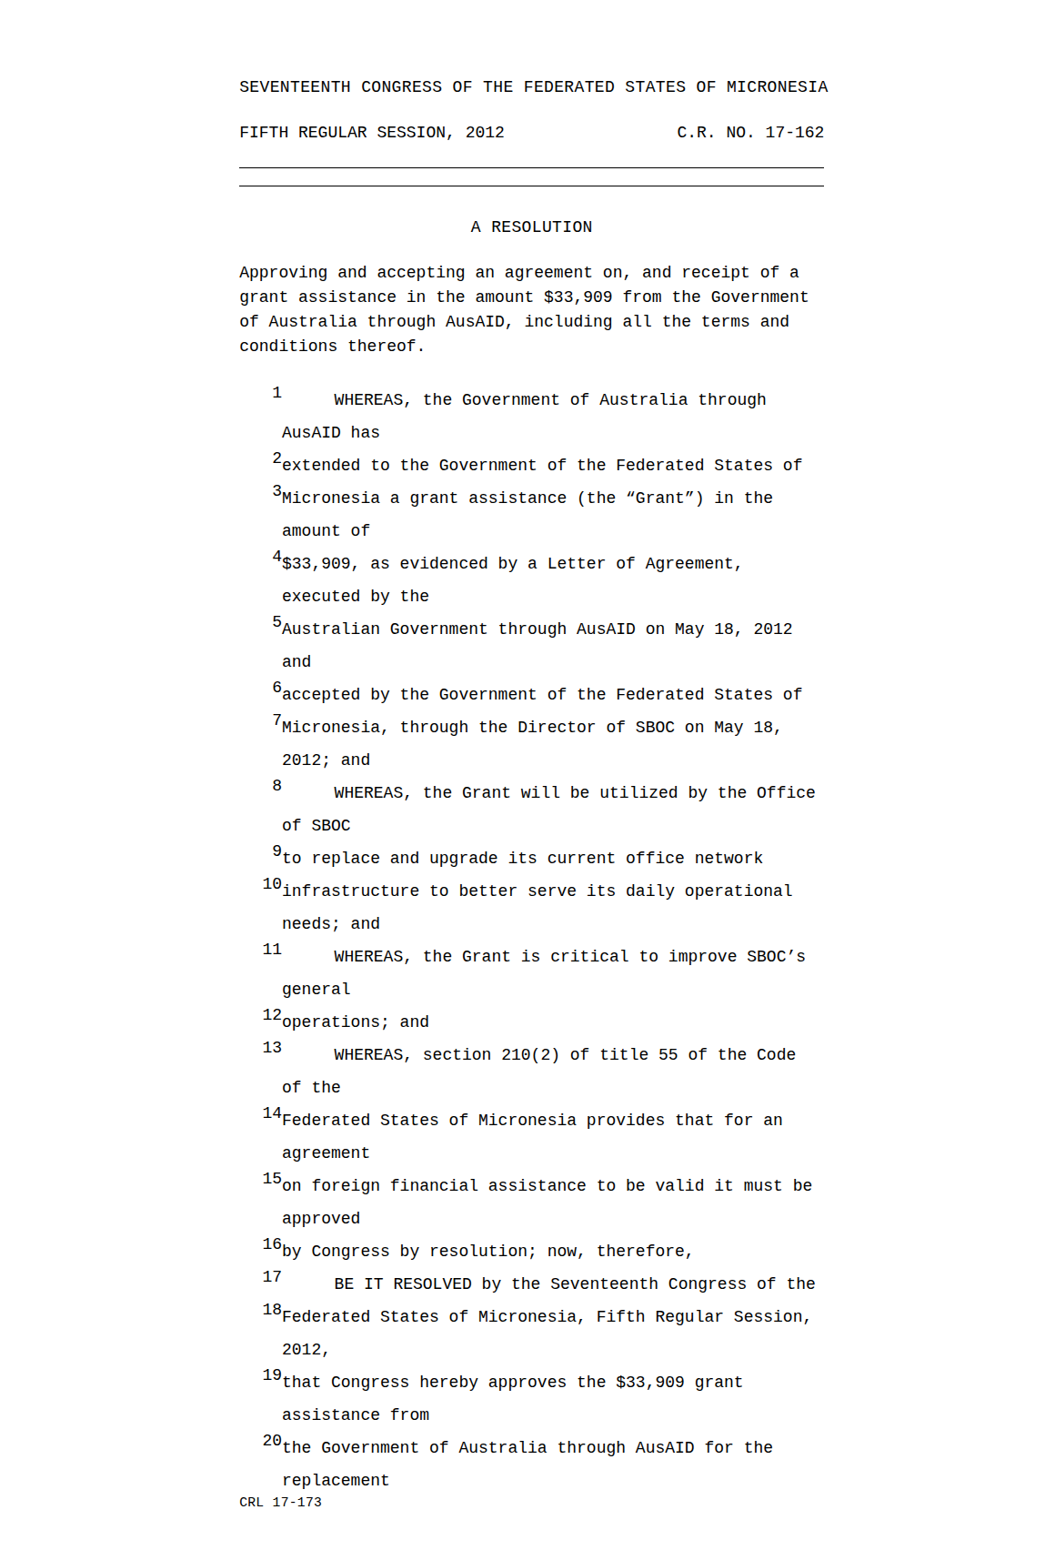SEVENTEENTH CONGRESS OF THE FEDERATED STATES OF MICRONESIA
FIFTH REGULAR SESSION, 2012 C.R. NO. 17-162
A RESOLUTION
Approving and accepting an agreement on, and receipt of a grant assistance in the amount $33,909 from the Government of Australia through AusAID, including all the terms and conditions thereof.
| 1 | WHEREAS, the Government of Australia through AusAID has |
| 2 | extended to the Government of the Federated States of |
| 3 | Micronesia a grant assistance (the “Grant”) in the amount of |
| 4 | $33,909, as evidenced by a Letter of Agreement, executed by the |
| 5 | Australian Government through AusAID on May 18, 2012 and |
| 6 | accepted by the Government of the Federated States of |
| 7 | Micronesia, through the Director of SBOC on May 18, 2012; and |
| 8 | WHEREAS, the Grant will be utilized by the Office of SBOC |
| 9 | to replace and upgrade its current office network |
| 10 | infrastructure to better serve its daily operational needs; and |
| 11 | WHEREAS, the Grant is critical to improve SBOC’s general |
| 12 | operations; and |
| 13 | WHEREAS, section 210(2) of title 55 of the Code of the |
| 14 | Federated States of Micronesia provides that for an agreement |
| 15 | on foreign financial assistance to be valid it must be approved |
| 16 | by Congress by resolution; now, therefore, |
| 17 | BE IT RESOLVED by the Seventeenth Congress of the |
| 18 | Federated States of Micronesia, Fifth Regular Session, 2012, |
| 19 | that Congress hereby approves the $33,909 grant assistance from |
| 20 | the Government of Australia through AusAID for the replacement |
CRL 17-173